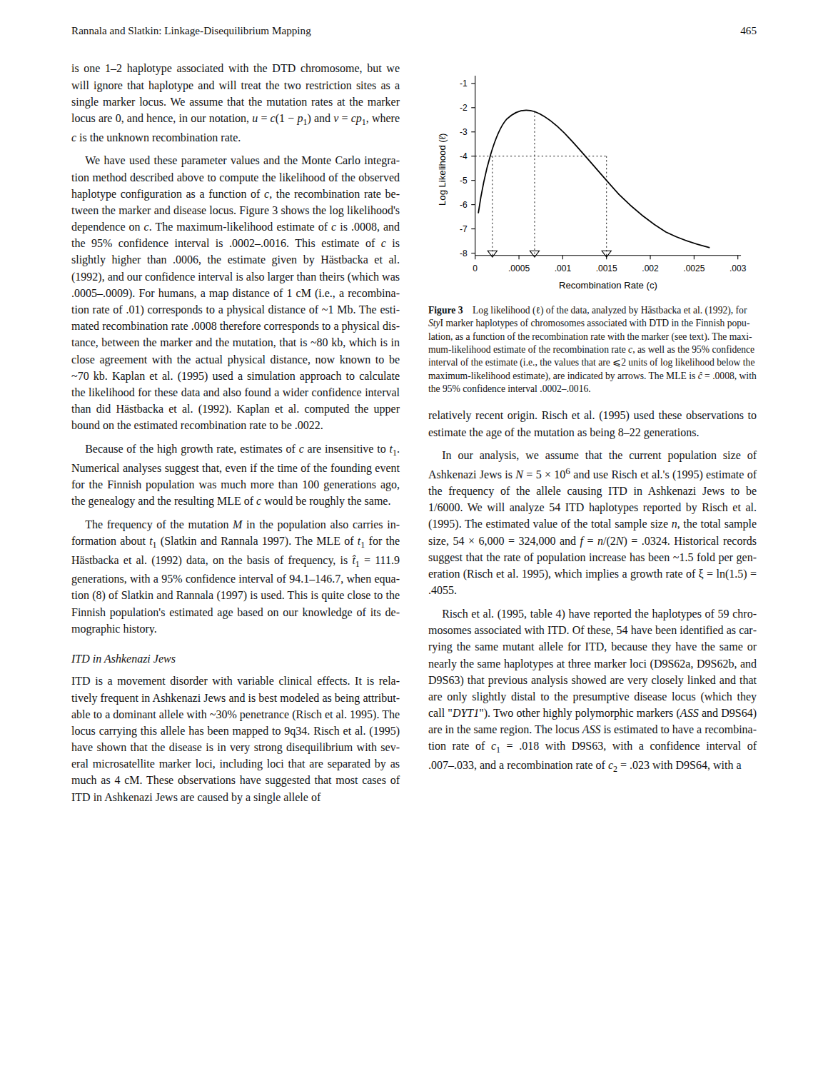Rannala and Slatkin: Linkage-Disequilibrium Mapping 465
is one 1–2 haplotype associated with the DTD chromosome, but we will ignore that haplotype and will treat the two restriction sites as a single marker locus. We assume that the mutation rates at the marker locus are 0, and hence, in our notation, u = c(1 − p1) and v = cp1, where c is the unknown recombination rate.
We have used these parameter values and the Monte Carlo integration method described above to compute the likelihood of the observed haplotype configuration as a function of c, the recombination rate between the marker and disease locus. Figure 3 shows the log likelihood's dependence on c. The maximum-likelihood estimate of c is .0008, and the 95% confidence interval is .0002–.0016. This estimate of c is slightly higher than .0006, the estimate given by Hästbacka et al. (1992), and our confidence interval is also larger than theirs (which was .0005–.0009). For humans, a map distance of 1 cM (i.e., a recombination rate of .01) corresponds to a physical distance of ~1 Mb. The estimated recombination rate .0008 therefore corresponds to a physical distance, between the marker and the mutation, that is ~80 kb, which is in close agreement with the actual physical distance, now known to be ~70 kb. Kaplan et al. (1995) used a simulation approach to calculate the likelihood for these data and also found a wider confidence interval than did Hästbacka et al. (1992). Kaplan et al. computed the upper bound on the estimated recombination rate to be .0022.
Because of the high growth rate, estimates of c are insensitive to t1. Numerical analyses suggest that, even if the time of the founding event for the Finnish population was much more than 100 generations ago, the genealogy and the resulting MLE of c would be roughly the same.
The frequency of the mutation M in the population also carries information about t1 (Slatkin and Rannala 1997). The MLE of t1 for the Hästbacka et al. (1992) data, on the basis of frequency, is t̂1 = 111.9 generations, with a 95% confidence interval of 94.1–146.7, when equation (8) of Slatkin and Rannala (1997) is used. This is quite close to the Finnish population's estimated age based on our knowledge of its demographic history.
ITD in Ashkenazi Jews
ITD is a movement disorder with variable clinical effects. It is relatively frequent in Ashkenazi Jews and is best modeled as being attributable to a dominant allele with ~30% penetrance (Risch et al. 1995). The locus carrying this allele has been mapped to 9q34. Risch et al. (1995) have shown that the disease is in very strong disequilibrium with several microsatellite marker loci, including loci that are separated by as much as 4 cM. These observations have suggested that most cases of ITD in Ashkenazi Jews are caused by a single allele of
-1 -2 -3 -4 -5 -6 -7 -8 Log Likelihood (ℓ) 0 .0005 .001 .0015 .002 .0025 .003 Recombination Rate (c)
Figure 3 Log likelihood (ℓ) of the data, analyzed by Hästbacka et al. (1992), for Sty I marker haplotypes of chromosomes associated with DTD in the Finnish population, as a function of the recombination rate with the marker (see text). The maximum-likelihood estimate of the recombination rate c, as well as the 95% confidence interval of the estimate (i.e., the values that are ⩽2 units of log likelihood below the maximum-likelihood estimate), are indicated by arrows. The MLE is ĉ = .0008, with the 95% confidence interval .0002–.0016.
relatively recent origin. Risch et al. (1995) used these observations to estimate the age of the mutation as being 8–22 generations.
In our analysis, we assume that the current population size of Ashkenazi Jews is N = 5 × 106 and use Risch et al.'s (1995) estimate of the frequency of the allele causing ITD in Ashkenazi Jews to be 1/6000. We will analyze 54 ITD haplotypes reported by Risch et al. (1995). The estimated value of the total sample size n, the total sample size, 54 × 6,000 = 324,000 and f = n/(2N) = .0324. Historical records suggest that the rate of population increase has been ~1.5 fold per generation (Risch et al. 1995), which implies a growth rate of ξ = ln(1.5) = .4055.
Risch et al. (1995, table 4) have reported the haplotypes of 59 chromosomes associated with ITD. Of these, 54 have been identified as carrying the same mutant allele for ITD, because they have the same or nearly the same haplotypes at three marker loci (D9S62a, D9S62b, and D9S63) that previous analysis showed are very closely linked and that are only slightly distal to the presumptive disease locus (which they call "DYT1"). Two other highly polymorphic markers (ASS and D9S64) are in the same region. The locus ASS is estimated to have a recombination rate of c1 = .018 with D9S63, with a confidence interval of .007–.033, and a recombination rate of c2 = .023 with D9S64, with a